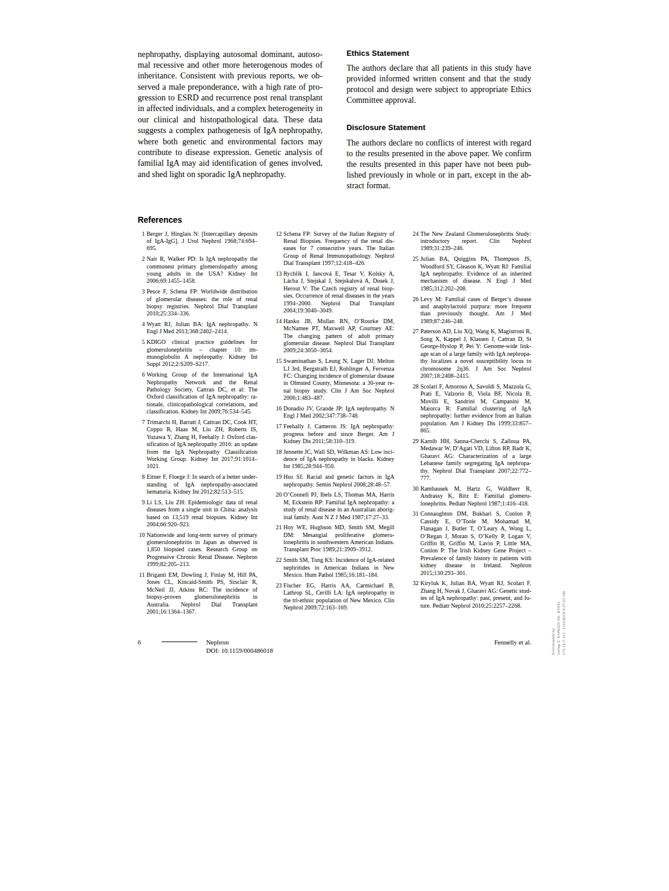nephropathy, displaying autosomal dominant, autosomal recessive and other more heterogenous modes of inheritance. Consistent with previous reports, we observed a male preponderance, with a high rate of progression to ESRD and recurrence post renal transplant in affected individuals, and a complex heterogeneity in our clinical and histopathological data. These data suggests a complex pathogenesis of IgA nephropathy, where both genetic and environmental factors may contribute to disease expression. Genetic analysis of familial IgA may aid identification of genes involved, and shed light on sporadic IgA nephropathy.
Ethics Statement
The authors declare that all patients in this study have provided informed written consent and that the study protocol and design were subject to appropriate Ethics Committee approval.
Disclosure Statement
The authors declare no conflicts of interest with regard to the results presented in the above paper. We confirm the results presented in this paper have not been published previously in whole or in part, except in the abstract format.
References
Berger J, Hinglais N: [Intercapillary deposits of IgA-IgG]. J Urol Nephrol 1968;74:694–695.
Nair R, Walker PD: Is IgA nephropathy the commonest primary glomerulopathy among young adults in the USA? Kidney Int 2006;69:1455–1458.
Pesce F, Schena FP: Worldwide distribution of glomerular diseases: the role of renal biopsy registries. Nephrol Dial Transplant 2010;25:334–336.
Wyatt RJ, Julian BA: IgA nephropathy. N Engl J Med 2013;368:2402–2414.
KDIGO clinical practice guidelines for glomerulonephritis – chapter 10: immunoglobulin A nephropathy. Kidney Int Suppl 2012;2:S209–S217.
Working Group of the International IgA Nephropathy Network and the Renal Pathology Society, Cattran DC, et al: The Oxford classification of IgA nephropathy: rationale, clinicopathological correlations, and classification. Kidney Int 2009;76:534–545.
Trimarchi H, Barratt J, Cattran DC, Cook HT, Coppo R, Haas M, Liu ZH, Roberts IS, Yuzawa Y, Zhang H, Feehally J: Oxford classification of IgA nephropathy 2016: an update from the IgA Nephropathy Classification Working Group. Kidney Int 2017;91:1014–1021.
Eitner F, Floege J: In search of a better understanding of IgA nephropathy-associated hematuria. Kidney Int 2012;82:513–515.
Li LS, Liu ZH: Epidemiologic data of renal diseases from a single unit in China: analysis based on 13,519 renal biopsies. Kidney Int 2004;66:920–923.
Nationwide and long-term survey of primary glomerulonephritis in Japan as observed in 1,850 biopsied cases. Research Group on Progressive Chronic Renal Disease. Nephron 1999;82:205–213.
Briganti EM, Dowling J, Finlay M, Hill PA, Jones CL, Kincaid-Smith PS, Sinclair R, McNeil JJ, Atkins RC: The incidence of biopsy-proven glomerulonephritis in Australia. Nephrol Dial Transplant 2001;16:1364–1367.
Schena FP: Survey of the Italian Registry of Renal Biopsies. Frequency of the renal diseases for 7 consecutive years. The Italian Group of Renal Immunopathology. Nephrol Dial Transplant 1997;12:418–426.
Rychlík I, Jancová E, Tesar V, Kolsky A, Lácha J, Stejskal J, Stejskalová A, Dusek J, Herout V: The Czech registry of renal biopsies. Occurrence of renal diseases in the years 1994–2000. Nephrol Dial Transplant 2004;19:3040–3049.
Hanko JB, Mullan RN, O’Rourke DM, McNamee PT, Maxwell AP, Courtney AE: The changing pattern of adult primary glomerular disease. Nephrol Dial Transplant 2009;24:3050–3054.
Swaminathan S, Leung N, Lager DJ, Melton LJ 3rd, Bergstralh EJ, Rohlinger A, Fervenza FC: Changing incidence of glomerular disease in Olmsted County, Minnesota: a 30-year renal biopsy study. Clin J Am Soc Nephrol 2006;1:483–487.
Donadio JV, Grande JP: IgA nephropathy. N Engl J Med 2002;347:738–748.
Feehally J, Cameron JS: IgA nephropathy: progress before and since Berger. Am J Kidney Dis 2011;58:310–319.
Jennette JC, Wall SD, Wilkman AS: Low incidence of IgA nephropathy in blacks. Kidney Int 1985;28:944–950.
Hsu SI: Racial and genetic factors in IgA nephropathy. Semin Nephrol 2008;28:48–57.
O’Connell PJ, Ibels LS, Thomas MA, Harris M, Eckstein RP: Familial IgA nephropathy: a study of renal disease in an Australian aboriginal family. Aust N Z J Med 1987;17:27–33.
Hoy WE, Hughson MD, Smith SM, Megill DM: Mesangial proliferative glomerulonephritis in southwestern American Indians. Transplant Proc 1989;21:3909–3912.
Smith SM, Tung KS: Incidence of IgA-related nephritides in American Indians in New Mexico. Hum Pathol 1985;16:181–184.
Fischer EG, Harris AA, Carmichael B, Lathrop SL, Cerilli LA: IgA nephropathy in the tri-ethnic population of New Mexico. Clin Nephrol 2009;72:163–169.
The New Zealand Glomerulonephritis Study: introductory report. Clin Nephrol 1989;31:239–246.
Julian BA, Quiggins PA, Thompson JS, Woodford SY, Gleason K, Wyatt RJ: Familial IgA nephropathy. Evidence of an inherited mechanism of disease. N Engl J Med 1985;312:202–208.
Levy M: Familial cases of Berger’s disease and anaphylactoid purpura: more frequent than previously thought. Am J Med 1989;87:246–248.
Paterson AD, Liu XQ, Wang K, Magistroni R, Song X, Kappel J, Klassen J, Cattran D, St George-Hyslop P, Pei Y: Genome-wide linkage scan of a large family with IgA nephropathy localizes a novel susceptibility locus to chromosome 2q36. J Am Soc Nephrol 2007;18:2408–2415.
Scolari F, Amoroso A, Savoldi S, Mazzola G, Prati E, Valzorio B, Viola BF, Nicola B, Movilli E, Sandrini M, Campanini M, Maiorca R: Familial clustering of IgA nephropathy: further evidence from an Italian population. Am J Kidney Dis 1999;33:857–865.
Karnib HH, Sanna-Cherchi S, Zalloua PA, Medawar W, D’Agati VD, Lifton RP, Badr K, Gharavi AG: Characterization of a large Lebanese family segregating IgA nephropathy. Nephrol Dial Transplant 2007;22:772–777.
Rambausek M, Hartz G, Waldherr R, Andrassy K, Ritz E: Familial glomerulonephritis. Pediatr Nephrol 1987;1:416–418.
Connaughton DM, Bukhari S, Conlon P, Cassidy E, O’Toole M, Mohamad M, Flanagan J, Butler T, O’Leary A, Wong L, O’Regan J, Moran S, O’Kelly P, Logan V, Griffin B, Griffin M, Lavin P, Little MA, Conlon P: The Irish Kidney Gene Project – Prevalence of family history in patients with kidney disease in Ireland. Nephron 2015;130:293–301.
Kiryluk K, Julian BA, Wyatt RJ, Scolari F, Zhang H, Novak J, Gharavi AG: Genetic studies of IgA nephropathy: past, present, and future. Pediatr Nephrol 2010;25:2257–2268.
6
Nephron
DOI: 10.1159/000486018
Fennelly et al.
Downloaded by: Verlag S. KARGER AG, BASEL 172.16.7.112 - 1/22/2018 9:27:01 AM